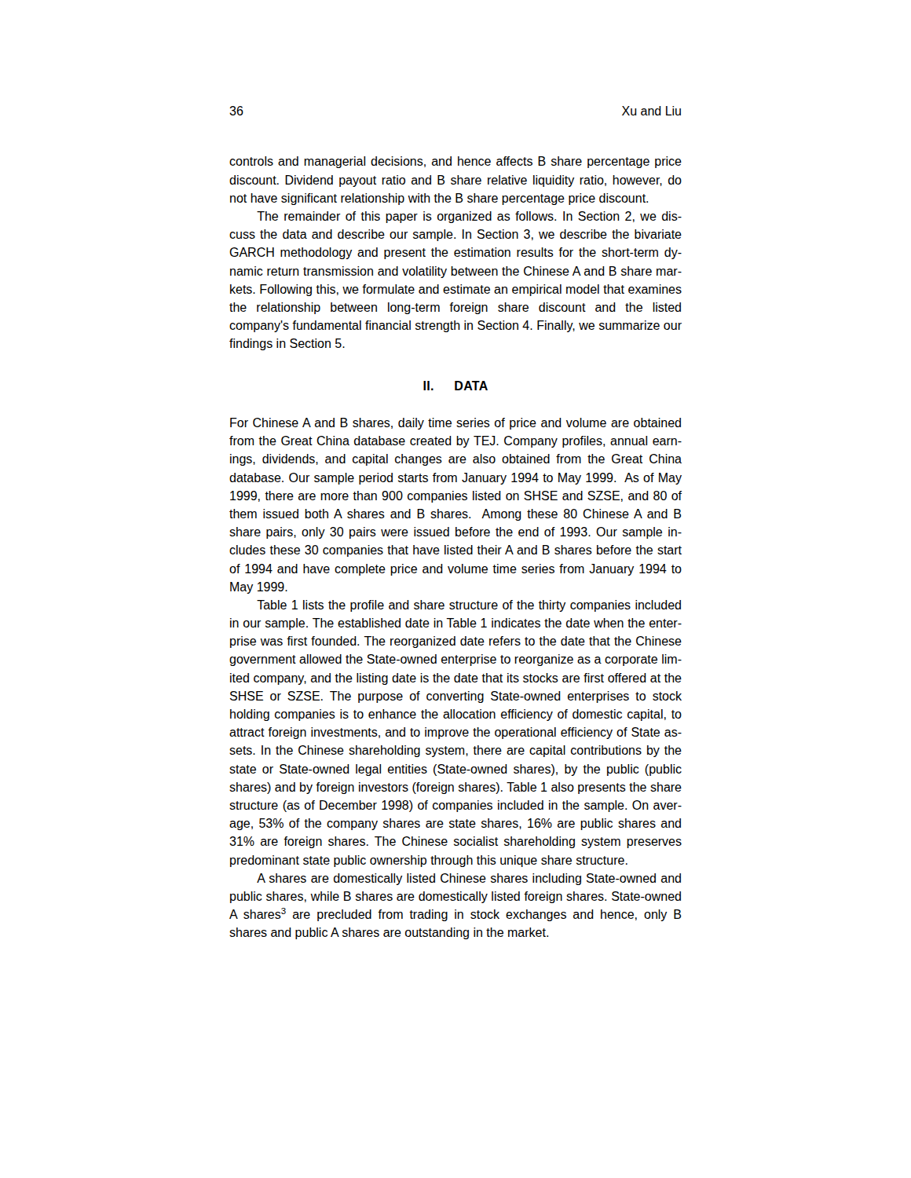36 Xu and Liu
controls and managerial decisions, and hence affects B share percentage price discount. Dividend payout ratio and B share relative liquidity ratio, however, do not have significant relationship with the B share percentage price discount.
The remainder of this paper is organized as follows. In Section 2, we discuss the data and describe our sample. In Section 3, we describe the bivariate GARCH methodology and present the estimation results for the short-term dynamic return transmission and volatility between the Chinese A and B share markets. Following this, we formulate and estimate an empirical model that examines the relationship between long-term foreign share discount and the listed company's fundamental financial strength in Section 4. Finally, we summarize our findings in Section 5.
II. DATA
For Chinese A and B shares, daily time series of price and volume are obtained from the Great China database created by TEJ. Company profiles, annual earnings, dividends, and capital changes are also obtained from the Great China database. Our sample period starts from January 1994 to May 1999. As of May 1999, there are more than 900 companies listed on SHSE and SZSE, and 80 of them issued both A shares and B shares. Among these 80 Chinese A and B share pairs, only 30 pairs were issued before the end of 1993. Our sample includes these 30 companies that have listed their A and B shares before the start of 1994 and have complete price and volume time series from January 1994 to May 1999.
Table 1 lists the profile and share structure of the thirty companies included in our sample. The established date in Table 1 indicates the date when the enterprise was first founded. The reorganized date refers to the date that the Chinese government allowed the State-owned enterprise to reorganize as a corporate limited company, and the listing date is the date that its stocks are first offered at the SHSE or SZSE. The purpose of converting State-owned enterprises to stock holding companies is to enhance the allocation efficiency of domestic capital, to attract foreign investments, and to improve the operational efficiency of State assets. In the Chinese shareholding system, there are capital contributions by the state or State-owned legal entities (State-owned shares), by the public (public shares) and by foreign investors (foreign shares). Table 1 also presents the share structure (as of December 1998) of companies included in the sample. On average, 53% of the company shares are state shares, 16% are public shares and 31% are foreign shares. The Chinese socialist shareholding system preserves predominant state public ownership through this unique share structure.
A shares are domestically listed Chinese shares including State-owned and public shares, while B shares are domestically listed foreign shares. State-owned A shares3 are precluded from trading in stock exchanges and hence, only B shares and public A shares are outstanding in the market.